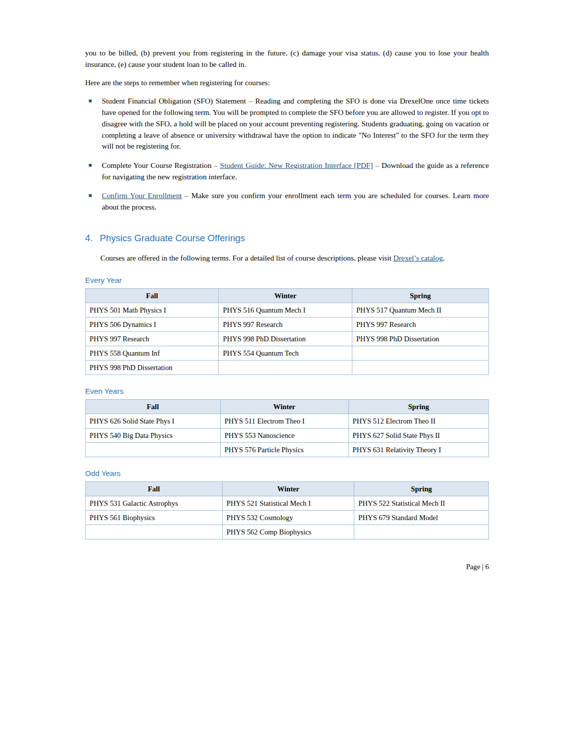you to be billed, (b) prevent you from registering in the future, (c) damage your visa status, (d) cause you to lose your health insurance, (e) cause your student loan to be called in.
Here are the steps to remember when registering for courses:
Student Financial Obligation (SFO) Statement – Reading and completing the SFO is done via DrexelOne once time tickets have opened for the following term. You will be prompted to complete the SFO before you are allowed to register. If you opt to disagree with the SFO, a hold will be placed on your account preventing registering. Students graduating, going on vacation or completing a leave of absence or university withdrawal have the option to indicate "No Interest" to the SFO for the term they will not be registering for.
Complete Your Course Registration – Student Guide: New Registration Interface [PDF] – Download the guide as a reference for navigating the new registration interface.
Confirm Your Enrollment – Make sure you confirm your enrollment each term you are scheduled for courses. Learn more about the process.
4. Physics Graduate Course Offerings
Courses are offered in the following terms. For a detailed list of course descriptions, please visit Drexel’s catalog.
Every Year
| Fall | Winter | Spring |
| --- | --- | --- |
| PHYS 501 Math Physics I | PHYS 516 Quantum Mech I | PHYS 517 Quantum Mech II |
| PHYS 506 Dynamics I | PHYS 997 Research | PHYS 997 Research |
| PHYS 997 Research | PHYS 998 PhD Dissertation | PHYS 998 PhD Dissertation |
| PHYS 558 Quantum Inf | PHYS 554 Quantum Tech | |
| PHYS 998 PhD Dissertation | | |
Even Years
| Fall | Winter | Spring |
| --- | --- | --- |
| PHYS 626 Solid State Phys I | PHYS 511 Electrom Theo I | PHYS 512 Electrom Theo II |
| PHYS 540 Big Data Physics | PHYS 553 Nanoscience | PHYS 627 Solid State Phys II |
| | PHYS 576 Particle Physics | PHYS 631 Relativity Theory I |
Odd Years
| Fall | Winter | Spring |
| --- | --- | --- |
| PHYS 531 Galactic Astrophys | PHYS 521 Statistical Mech I | PHYS 522 Statistical Mech II |
| PHYS 561 Biophysics | PHYS 532 Cosmology | PHYS 679 Standard Model |
| | PHYS 562 Comp Biophysics | |
Page | 6